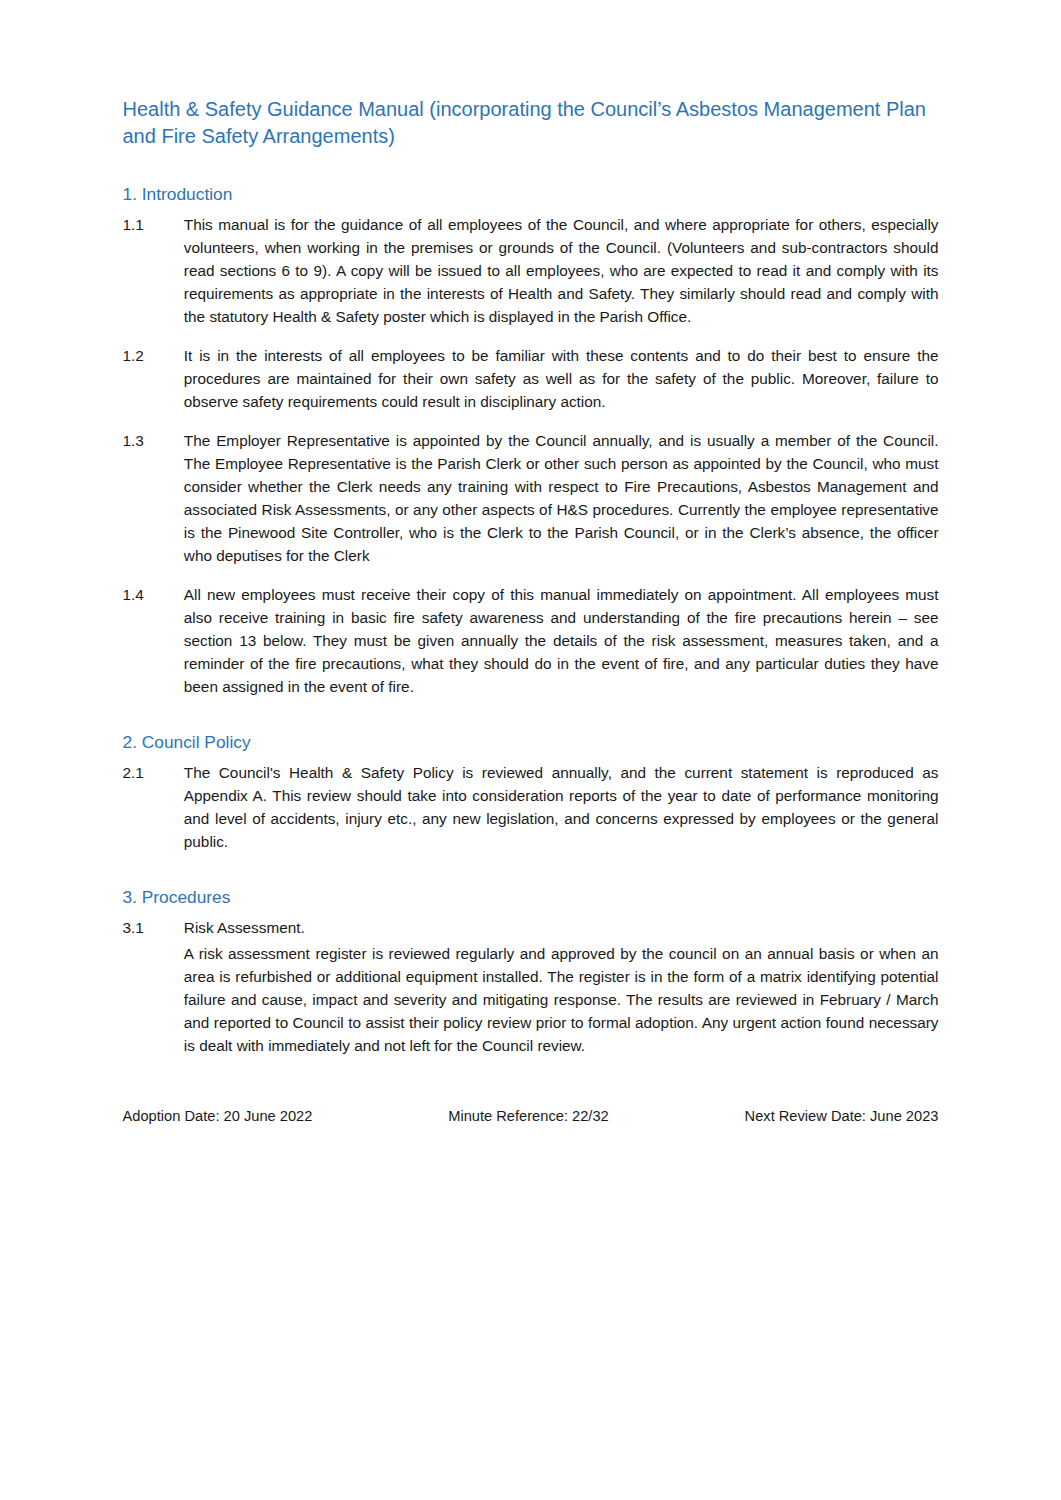Health & Safety Guidance Manual (incorporating the Council’s Asbestos Management Plan and Fire Safety Arrangements)
1. Introduction
1.1
This manual is for the guidance of all employees of the Council, and where appropriate for others, especially volunteers, when working in the premises or grounds of the Council. (Volunteers and sub-contractors should read sections 6 to 9). A copy will be issued to all employees, who are expected to read it and comply with its requirements as appropriate in the interests of Health and Safety. They similarly should read and comply with the statutory Health & Safety poster which is displayed in the Parish Office.
1.2
It is in the interests of all employees to be familiar with these contents and to do their best to ensure the procedures are maintained for their own safety as well as for the safety of the public. Moreover, failure to observe safety requirements could result in disciplinary action.
1.3
The Employer Representative is appointed by the Council annually, and is usually a member of the Council. The Employee Representative is the Parish Clerk or other such person as appointed by the Council, who must consider whether the Clerk needs any training with respect to Fire Precautions, Asbestos Management and associated Risk Assessments, or any other aspects of H&S procedures. Currently the employee representative is the Pinewood Site Controller, who is the Clerk to the Parish Council, or in the Clerk’s absence, the officer who deputises for the Clerk
1.4
All new employees must receive their copy of this manual immediately on appointment. All employees must also receive training in basic fire safety awareness and understanding of the fire precautions herein – see section 13 below. They must be given annually the details of the risk assessment, measures taken, and a reminder of the fire precautions, what they should do in the event of fire, and any particular duties they have been assigned in the event of fire.
2. Council Policy
2.1
The Council's Health & Safety Policy is reviewed annually, and the current statement is reproduced as Appendix A. This review should take into consideration reports of the year to date of performance monitoring and level of accidents, injury etc., any new legislation, and concerns expressed by employees or the general public.
3. Procedures
3.1
Risk Assessment.
A risk assessment register is reviewed regularly and approved by the council on an annual basis or when an area is refurbished or additional equipment installed. The register is in the form of a matrix identifying potential failure and cause, impact and severity and mitigating response. The results are reviewed in February / March and reported to Council to assist their policy review prior to formal adoption. Any urgent action found necessary is dealt with immediately and not left for the Council review.
Adoption Date: 20 June 2022 Minute Reference: 22/32 Next Review Date: June 2023